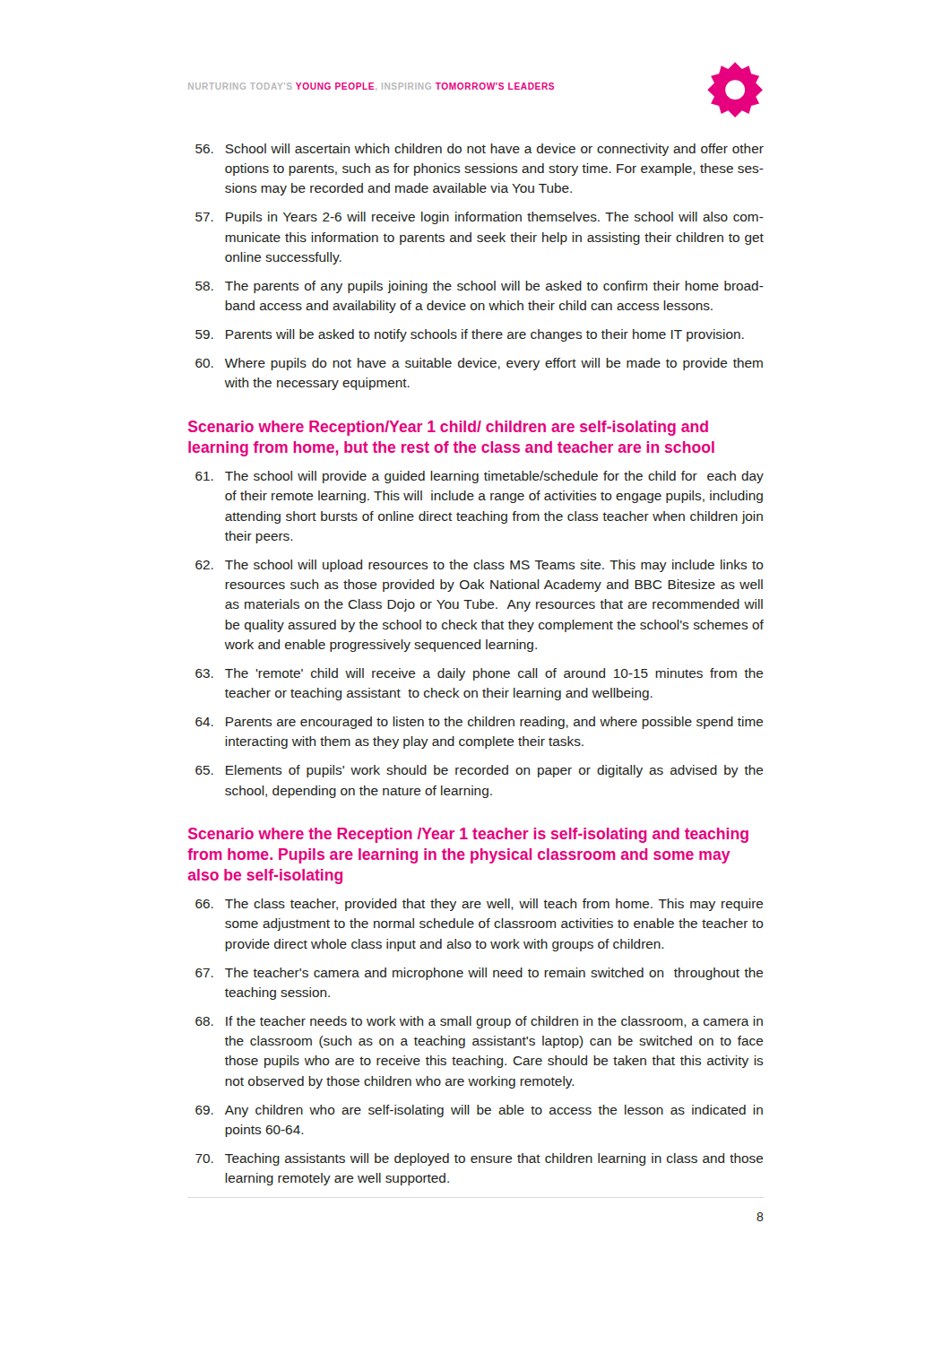NURTURING TODAY'S YOUNG PEOPLE, INSPIRING TOMORROW'S LEADERS
56. School will ascertain which children do not have a device or connectivity and offer other options to parents, such as for phonics sessions and story time. For example, these sessions may be recorded and made available via You Tube.
57. Pupils in Years 2-6 will receive login information themselves. The school will also communicate this information to parents and seek their help in assisting their children to get online successfully.
58. The parents of any pupils joining the school will be asked to confirm their home broadband access and availability of a device on which their child can access lessons.
59. Parents will be asked to notify schools if there are changes to their home IT provision.
60. Where pupils do not have a suitable device, every effort will be made to provide them with the necessary equipment.
Scenario where Reception/Year 1 child/ children are self-isolating and learning from home, but the rest of the class and teacher are in school
61. The school will provide a guided learning timetable/schedule for the child for each day of their remote learning. This will include a range of activities to engage pupils, including attending short bursts of online direct teaching from the class teacher when children join their peers.
62. The school will upload resources to the class MS Teams site. This may include links to resources such as those provided by Oak National Academy and BBC Bitesize as well as materials on the Class Dojo or You Tube. Any resources that are recommended will be quality assured by the school to check that they complement the school's schemes of work and enable progressively sequenced learning.
63. The 'remote' child will receive a daily phone call of around 10-15 minutes from the teacher or teaching assistant to check on their learning and wellbeing.
64. Parents are encouraged to listen to the children reading, and where possible spend time interacting with them as they play and complete their tasks.
65. Elements of pupils' work should be recorded on paper or digitally as advised by the school, depending on the nature of learning.
Scenario where the Reception /Year 1 teacher is self-isolating and teaching from home. Pupils are learning in the physical classroom and some may also be self-isolating
66. The class teacher, provided that they are well, will teach from home. This may require some adjustment to the normal schedule of classroom activities to enable the teacher to provide direct whole class input and also to work with groups of children.
67. The teacher's camera and microphone will need to remain switched on throughout the teaching session.
68. If the teacher needs to work with a small group of children in the classroom, a camera in the classroom (such as on a teaching assistant's laptop) can be switched on to face those pupils who are to receive this teaching. Care should be taken that this activity is not observed by those children who are working remotely.
69. Any children who are self-isolating will be able to access the lesson as indicated in points 60-64.
70. Teaching assistants will be deployed to ensure that children learning in class and those learning remotely are well supported.
8